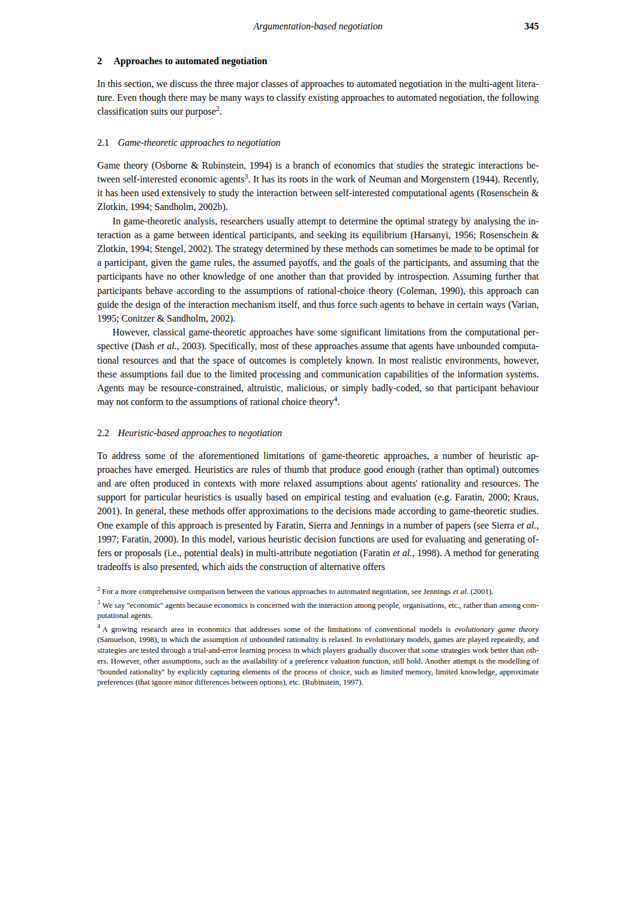Argumentation-based negotiation 345
2 Approaches to automated negotiation
In this section, we discuss the three major classes of approaches to automated negotiation in the multi-agent literature. Even though there may be many ways to classify existing approaches to automated negotiation, the following classification suits our purpose2.
2.1 Game-theoretic approaches to negotiation
Game theory (Osborne & Rubinstein, 1994) is a branch of economics that studies the strategic interactions between self-interested economic agents3. It has its roots in the work of Neuman and Morgenstern (1944). Recently, it has been used extensively to study the interaction between self-interested computational agents (Rosenschein & Zlotkin, 1994; Sandholm, 2002b).
In game-theoretic analysis, researchers usually attempt to determine the optimal strategy by analysing the interaction as a game between identical participants, and seeking its equilibrium (Harsanyi, 1956; Rosenschein & Zlotkin, 1994; Stengel, 2002). The strategy determined by these methods can sometimes be made to be optimal for a participant, given the game rules, the assumed payoffs, and the goals of the participants, and assuming that the participants have no other knowledge of one another than that provided by introspection. Assuming further that participants behave according to the assumptions of rational-choice theory (Coleman, 1990), this approach can guide the design of the interaction mechanism itself, and thus force such agents to behave in certain ways (Varian, 1995; Conitzer & Sandholm, 2002).
However, classical game-theoretic approaches have some significant limitations from the computational perspective (Dash et al., 2003). Specifically, most of these approaches assume that agents have unbounded computational resources and that the space of outcomes is completely known. In most realistic environments, however, these assumptions fail due to the limited processing and communication capabilities of the information systems. Agents may be resource-constrained, altruistic, malicious, or simply badly-coded, so that participant behaviour may not conform to the assumptions of rational choice theory4.
2.2 Heuristic-based approaches to negotiation
To address some of the aforementioned limitations of game-theoretic approaches, a number of heuristic approaches have emerged. Heuristics are rules of thumb that produce good enough (rather than optimal) outcomes and are often produced in contexts with more relaxed assumptions about agents' rationality and resources. The support for particular heuristics is usually based on empirical testing and evaluation (e.g. Faratin, 2000; Kraus, 2001). In general, these methods offer approximations to the decisions made according to game-theoretic studies. One example of this approach is presented by Faratin, Sierra and Jennings in a number of papers (see Sierra et al., 1997; Faratin, 2000). In this model, various heuristic decision functions are used for evaluating and generating offers or proposals (i.e., potential deals) in multi-attribute negotiation (Faratin et al., 1998). A method for generating tradeoffs is also presented, which aids the construction of alternative offers
2For a more comprehensive comparison between the various approaches to automated negotiation, see Jennings et al. (2001).
3We say ''economic'' agents because economics is concerned with the interaction among people, organisations, etc., rather than among computational agents.
4A growing research area in economics that addresses some of the limitations of conventional models is evolutionary game theory (Samuelson, 1998), in which the assumption of unbounded rationality is relaxed. In evolutionary models, games are played repeatedly, and strategies are tested through a trial-and-error learning process in which players gradually discover that some strategies work better than others. However, other assumptions, such as the availability of a preference valuation function, still hold. Another attempt is the modelling of ''bounded rationality'' by explicitly capturing elements of the process of choice, such as limited memory, limited knowledge, approximate preferences (that ignore minor differences between options), etc. (Rubinstein, 1997).